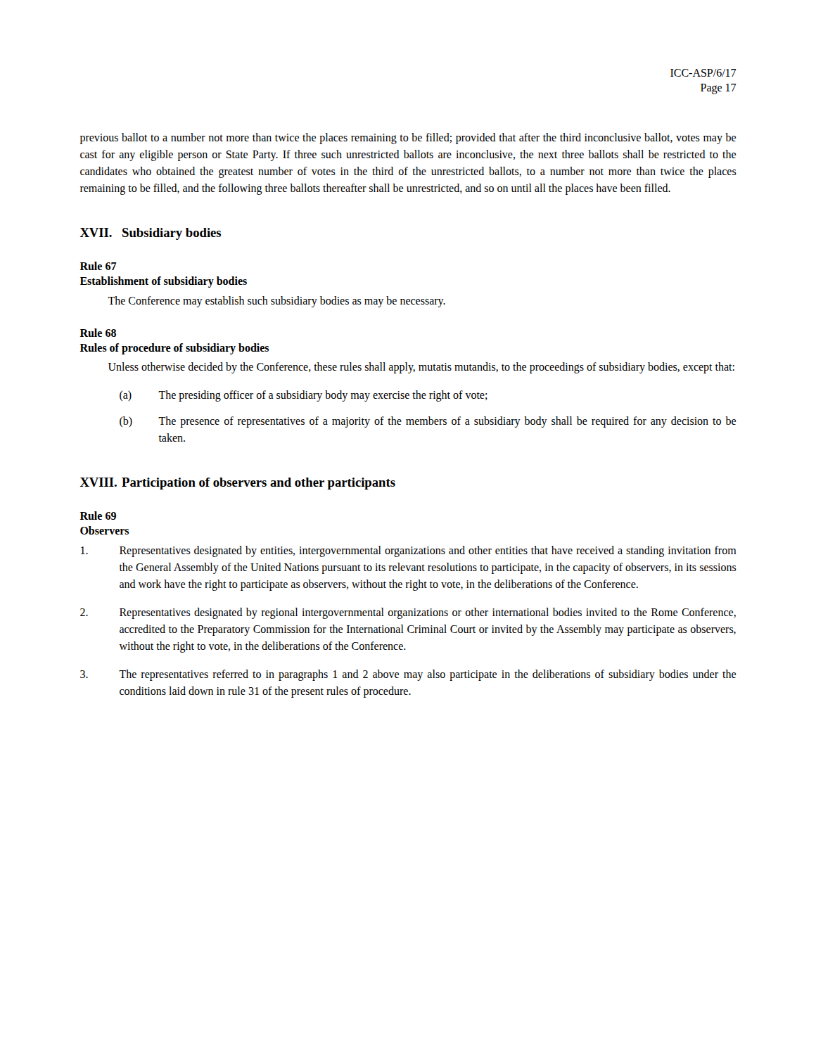ICC-ASP/6/17
Page 17
previous ballot to a number not more than twice the places remaining to be filled; provided that after the third inconclusive ballot, votes may be cast for any eligible person or State Party. If three such unrestricted ballots are inconclusive, the next three ballots shall be restricted to the candidates who obtained the greatest number of votes in the third of the unrestricted ballots, to a number not more than twice the places remaining to be filled, and the following three ballots thereafter shall be unrestricted, and so on until all the places have been filled.
XVII. Subsidiary bodies
Rule 67 Establishment of subsidiary bodies
The Conference may establish such subsidiary bodies as may be necessary.
Rule 68 Rules of procedure of subsidiary bodies
Unless otherwise decided by the Conference, these rules shall apply, mutatis mutandis, to the proceedings of subsidiary bodies, except that:
(a)
The presiding officer of a subsidiary body may exercise the right of vote;
(b)
The presence of representatives of a majority of the members of a subsidiary body shall be required for any decision to be taken.
XVIII. Participation of observers and other participants
Rule 69 Observers
1.
Representatives designated by entities, intergovernmental organizations and other entities that have received a standing invitation from the General Assembly of the United Nations pursuant to its relevant resolutions to participate, in the capacity of observers, in its sessions and work have the right to participate as observers, without the right to vote, in the deliberations of the Conference.
2.
Representatives designated by regional intergovernmental organizations or other international bodies invited to the Rome Conference, accredited to the Preparatory Commission for the International Criminal Court or invited by the Assembly may participate as observers, without the right to vote, in the deliberations of the Conference.
3.
The representatives referred to in paragraphs 1 and 2 above may also participate in the deliberations of subsidiary bodies under the conditions laid down in rule 31 of the present rules of procedure.